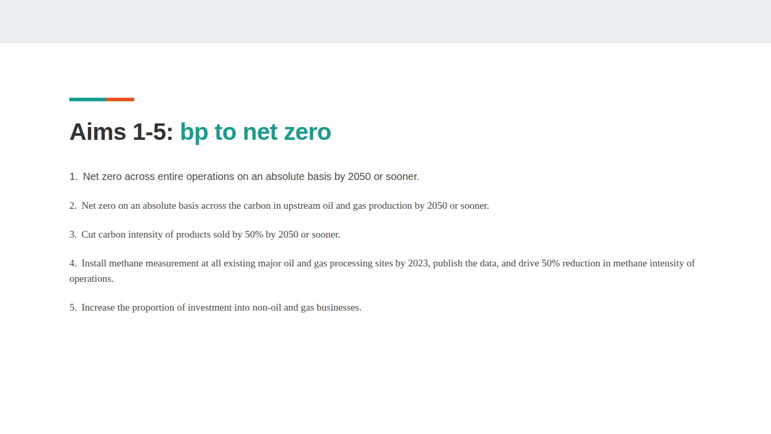Aims 1-5: bp to net zero
1. Net zero across entire operations on an absolute basis by 2050 or sooner.
2. Net zero on an absolute basis across the carbon in upstream oil and gas production by 2050 or sooner.
3. Cut carbon intensity of products sold by 50% by 2050 or sooner.
4. Install methane measurement at all existing major oil and gas processing sites by 2023, publish the data, and drive 50% reduction in methane intensity of operations.
5. Increase the proportion of investment into non-oil and gas businesses.